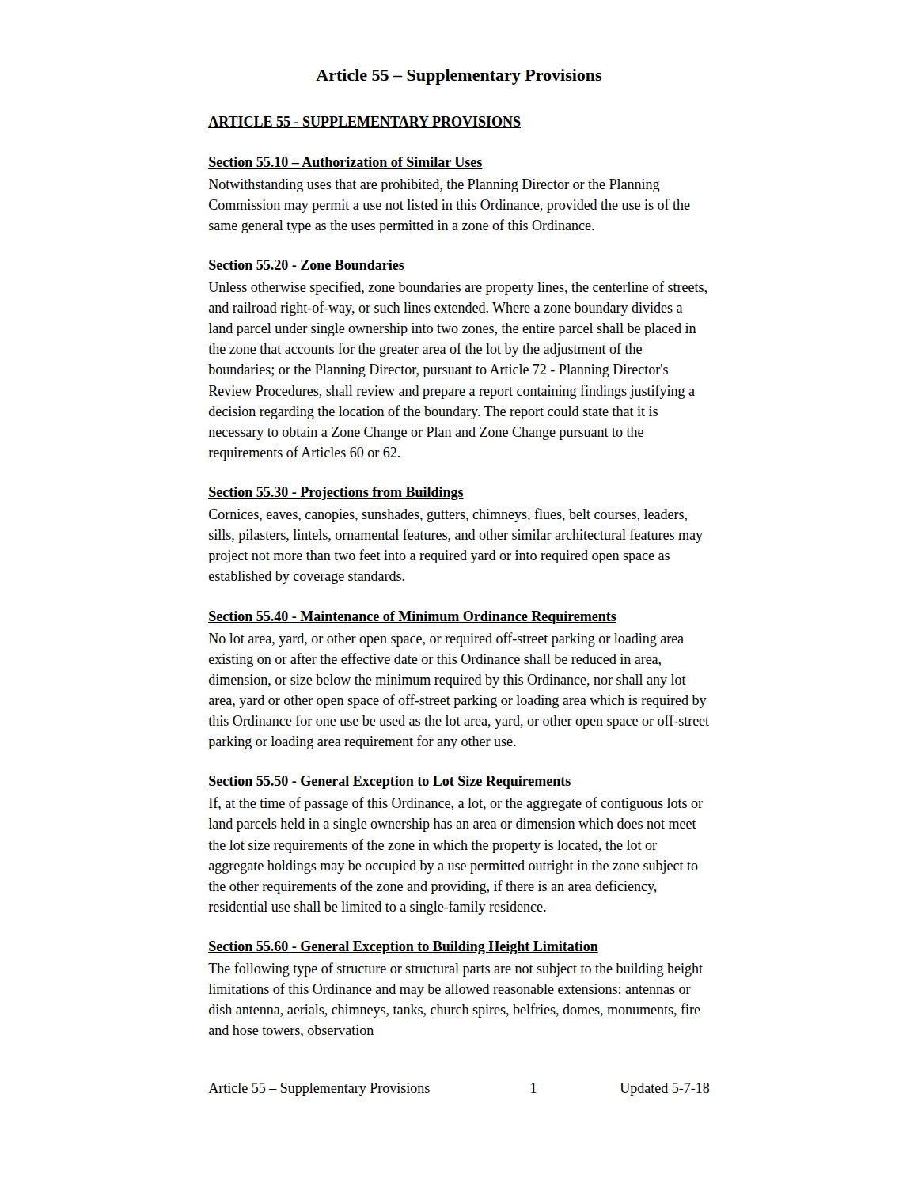Article 55 – Supplementary Provisions
ARTICLE 55 - SUPPLEMENTARY PROVISIONS
Section 55.10 – Authorization of Similar Uses
Notwithstanding uses that are prohibited, the Planning Director or the Planning Commission may permit a use not listed in this Ordinance, provided the use is of the same general type as the uses permitted in a zone of this Ordinance.
Section 55.20 - Zone Boundaries
Unless otherwise specified, zone boundaries are property lines, the centerline of streets, and railroad right-of-way, or such lines extended. Where a zone boundary divides a land parcel under single ownership into two zones, the entire parcel shall be placed in the zone that accounts for the greater area of the lot by the adjustment of the boundaries; or the Planning Director, pursuant to Article 72 - Planning Director's Review Procedures, shall review and prepare a report containing findings justifying a decision regarding the location of the boundary. The report could state that it is necessary to obtain a Zone Change or Plan and Zone Change pursuant to the requirements of Articles 60 or 62.
Section 55.30 - Projections from Buildings
Cornices, eaves, canopies, sunshades, gutters, chimneys, flues, belt courses, leaders, sills, pilasters, lintels, ornamental features, and other similar architectural features may project not more than two feet into a required yard or into required open space as established by coverage standards.
Section 55.40 - Maintenance of Minimum Ordinance Requirements
No lot area, yard, or other open space, or required off-street parking or loading area existing on or after the effective date or this Ordinance shall be reduced in area, dimension, or size below the minimum required by this Ordinance, nor shall any lot area, yard or other open space of off-street parking or loading area which is required by this Ordinance for one use be used as the lot area, yard, or other open space or off-street parking or loading area requirement for any other use.
Section 55.50 - General Exception to Lot Size Requirements
If, at the time of passage of this Ordinance, a lot, or the aggregate of contiguous lots or land parcels held in a single ownership has an area or dimension which does not meet the lot size requirements of the zone in which the property is located, the lot or aggregate holdings may be occupied by a use permitted outright in the zone subject to the other requirements of the zone and providing, if there is an area deficiency, residential use shall be limited to a single-family residence.
Section 55.60 - General Exception to Building Height Limitation
The following type of structure or structural parts are not subject to the building height limitations of this Ordinance and may be allowed reasonable extensions: antennas or dish antenna, aerials, chimneys, tanks, church spires, belfries, domes, monuments, fire and hose towers, observation
Article 55 – Supplementary Provisions
1
Updated 5-7-18